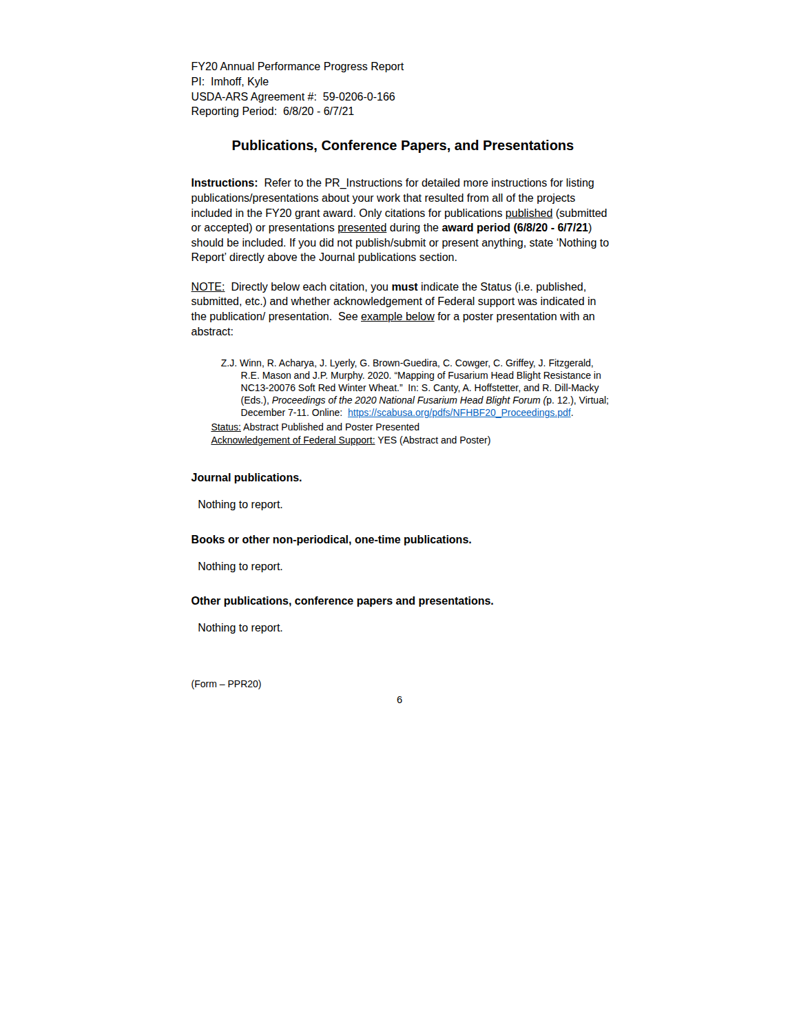FY20 Annual Performance Progress Report
PI: Imhoff, Kyle
USDA-ARS Agreement #: 59-0206-0-166
Reporting Period: 6/8/20 - 6/7/21
Publications, Conference Papers, and Presentations
Instructions: Refer to the PR_Instructions for detailed more instructions for listing publications/presentations about your work that resulted from all of the projects included in the FY20 grant award. Only citations for publications published (submitted or accepted) or presentations presented during the award period (6/8/20 - 6/7/21) should be included. If you did not publish/submit or present anything, state ‘Nothing to Report’ directly above the Journal publications section.
NOTE: Directly below each citation, you must indicate the Status (i.e. published, submitted, etc.) and whether acknowledgement of Federal support was indicated in the publication/ presentation. See example below for a poster presentation with an abstract:
Z.J. Winn, R. Acharya, J. Lyerly, G. Brown-Guedira, C. Cowger, C. Griffey, J. Fitzgerald, R.E. Mason and J.P. Murphy. 2020. “Mapping of Fusarium Head Blight Resistance in NC13-20076 Soft Red Winter Wheat.” In: S. Canty, A. Hoffstetter, and R. Dill-Macky (Eds.), Proceedings of the 2020 National Fusarium Head Blight Forum (p. 12.), Virtual; December 7-11. Online: https://scabusa.org/pdfs/NFHBF20_Proceedings.pdf.
Status: Abstract Published and Poster Presented
Acknowledgement of Federal Support: YES (Abstract and Poster)
Journal publications.
Nothing to report.
Books or other non-periodical, one-time publications.
Nothing to report.
Other publications, conference papers and presentations.
Nothing to report.
(Form – PPR20)
6